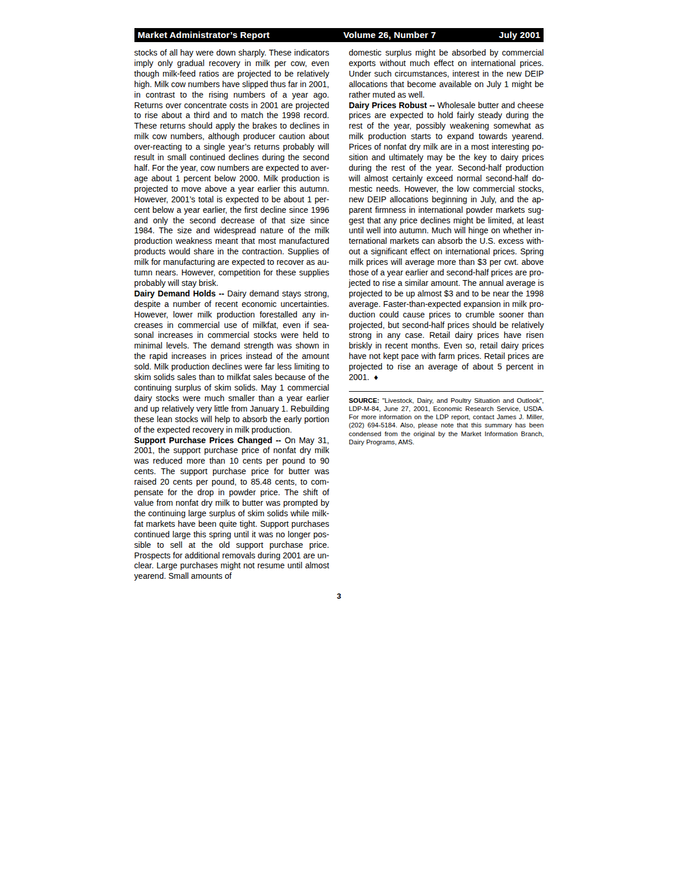Market Administrator’s Report Volume 26, Number 7 July 2001
stocks of all hay were down sharply. These indicators imply only gradual recovery in milk per cow, even though milk-feed ratios are projected to be relatively high. Milk cow numbers have slipped thus far in 2001, in contrast to the rising numbers of a year ago. Returns over concentrate costs in 2001 are projected to rise about a third and to match the 1998 record. These returns should apply the brakes to declines in milk cow numbers, although producer caution about over-reacting to a single year’s returns probably will result in small continued declines during the second half. For the year, cow numbers are expected to average about 1 percent below 2000. Milk production is projected to move above a year earlier this autumn. However, 2001’s total is expected to be about 1 percent below a year earlier, the first decline since 1996 and only the second decrease of that size since 1984. The size and widespread nature of the milk production weakness meant that most manufactured products would share in the contraction. Supplies of milk for manufacturing are expected to recover as autumn nears. However, competition for these supplies probably will stay brisk.
Dairy Demand Holds -- Dairy demand stays strong, despite a number of recent economic uncertainties. However, lower milk production forestalled any increases in commercial use of milkfat, even if seasonal increases in commercial stocks were held to minimal levels. The demand strength was shown in the rapid increases in prices instead of the amount sold. Milk production declines were far less limiting to skim solids sales than to milkfat sales because of the continuing surplus of skim solids. May 1 commercial dairy stocks were much smaller than a year earlier and up relatively very little from January 1. Rebuilding these lean stocks will help to absorb the early portion of the expected recovery in milk production.
Support Purchase Prices Changed -- On May 31, 2001, the support purchase price of nonfat dry milk was reduced more than 10 cents per pound to 90 cents. The support purchase price for butter was raised 20 cents per pound, to 85.48 cents, to compensate for the drop in powder price. The shift of value from nonfat dry milk to butter was prompted by the continuing large surplus of skim solids while milkfat markets have been quite tight. Support purchases continued large this spring until it was no longer possible to sell at the old support purchase price. Prospects for additional removals during 2001 are unclear. Large purchases might not resume until almost yearend. Small amounts of
domestic surplus might be absorbed by commercial exports without much effect on international prices. Under such circumstances, interest in the new DEIP allocations that become available on July 1 might be rather muted as well.
Dairy Prices Robust -- Wholesale butter and cheese prices are expected to hold fairly steady during the rest of the year, possibly weakening somewhat as milk production starts to expand towards yearend. Prices of nonfat dry milk are in a most interesting position and ultimately may be the key to dairy prices during the rest of the year. Second-half production will almost certainly exceed normal second-half domestic needs. However, the low commercial stocks, new DEIP allocations beginning in July, and the apparent firmness in international powder markets suggest that any price declines might be limited, at least until well into autumn. Much will hinge on whether international markets can absorb the U.S. excess without a significant effect on international prices. Spring milk prices will average more than $3 per cwt. above those of a year earlier and second-half prices are projected to rise a similar amount. The annual average is projected to be up almost $3 and to be near the 1998 average. Faster-than-expected expansion in milk production could cause prices to crumble sooner than projected, but second-half prices should be relatively strong in any case. Retail dairy prices have risen briskly in recent months. Even so, retail dairy prices have not kept pace with farm prices. Retail prices are projected to rise an average of about 5 percent in 2001. ♦
SOURCE: "Livestock, Dairy, and Poultry Situation and Outlook", LDP-M-84, June 27, 2001, Economic Research Service, USDA. For more information on the LDP report, contact James J. Miller, (202) 694-5184. Also, please note that this summary has been condensed from the original by the Market Information Branch, Dairy Programs, AMS.
3